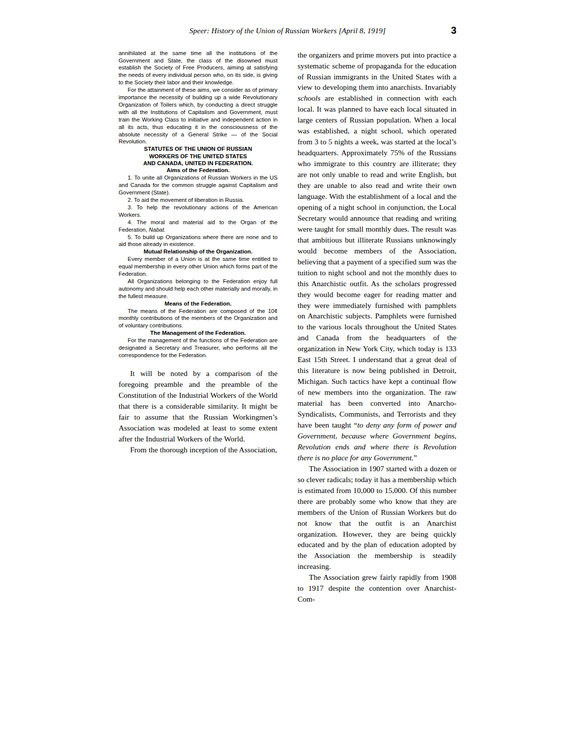Speer: History of the Union of Russian Workers [April 8, 1919] 3
annihilated at the same time all the institutions of the Government and State, the class of the disowned must establish the Society of Free Producers, aiming at satisfying the needs of every individual person who, on its side, is giving to the Society their labor and their knowledge.
For the attainment of these aims, we consider as of primary importance the necessity of building up a wide Revolutionary Organization of Toilers which, by conducting a direct struggle with all the Institutions of Capitalism and Government, must train the Working Class to initiative and independent action in all its acts, thus educating it in the consciousness of the absolute necessity of a General Strike — of the Social Revolution.
STATUTES OF THE UNION OF RUSSIAN
WORKERS OF THE UNITED STATES
AND CANADA, UNITED IN FEDERATION.
Aims of the Federation.
1. To unite all Organizations of Russian Workers in the US and Canada for the common struggle against Capitalism and Government (State).
2. To aid the movement of liberation in Russia.
3. To help the revolutionary actions of the American Workers.
4. The moral and material aid to the Organ of the Federation, Nabat.
5. To build up Organizations where there are none and to aid those already in existence.
Mutual Relationship of the Organization.
Every member of a Union is at the same time entitled to equal membership in every other Union which forms part of the Federation.
All Organizations belonging to the Federation enjoy full autonomy and should help each other materially and morally, in the fullest measure.
Means of the Federation.
The means of the Federation are composed of the 10¢ monthly contributions of the members of the Organization and of voluntary contributions.
The Management of the Federation.
For the management of the functions of the Federation are designated a Secretary and Treasurer, who performs all the correspondence for the Federation.
It will be noted by a comparison of the foregoing preamble and the preamble of the Constitution of the Industrial Workers of the World that there is a considerable similarity. It might be fair to assume that the Russian Workingmen’s Association was modeled at least to some extent after the Industrial Workers of the World.
From the thorough inception of the Association,
the organizers and prime movers put into practice a systematic scheme of propaganda for the education of Russian immigrants in the United States with a view to developing them into anarchists. Invariably schools are established in connection with each local. It was planned to have each local situated in large centers of Russian population. When a local was established, a night school, which operated from 3 to 5 nights a week, was started at the local’s headquarters. Approximately 75% of the Russians who immigrate to this country are illiterate; they are not only unable to read and write English, but they are unable to also read and write their own language. With the establishment of a local and the opening of a night school in conjunction, the Local Secretary would announce that reading and writing were taught for small monthly dues. The result was that ambitious but illiterate Russians unknowingly would become members of the Association, believing that a payment of a specified sum was the tuition to night school and not the monthly dues to this Anarchistic outfit. As the scholars progressed they would become eager for reading matter and they were immediately furnished with pamphlets on Anarchistic subjects. Pamphlets were furnished to the various locals throughout the United States and Canada from the headquarters of the organization in New York City, which today is 133 East 15th Street. I understand that a great deal of this literature is now being published in Detroit, Michigan. Such tactics have kept a continual flow of new members into the organization. The raw material has been converted into Anarcho-Syndicalists, Communists, and Terrorists and they have been taught “to deny any form of power and Government, because where Government begins, Revolution ends and where there is Revolution there is no place for any Government.”
The Association in 1907 started with a dozen or so clever radicals; today it has a membership which is estimated from 10,000 to 15,000. Of this number there are probably some who know that they are members of the Union of Russian Workers but do not know that the outfit is an Anarchist organization. However, they are being quickly educated and by the plan of education adopted by the Association the membership is steadily increasing.
The Association grew fairly rapidly from 1908 to 1917 despite the contention over Anarchist-Com-